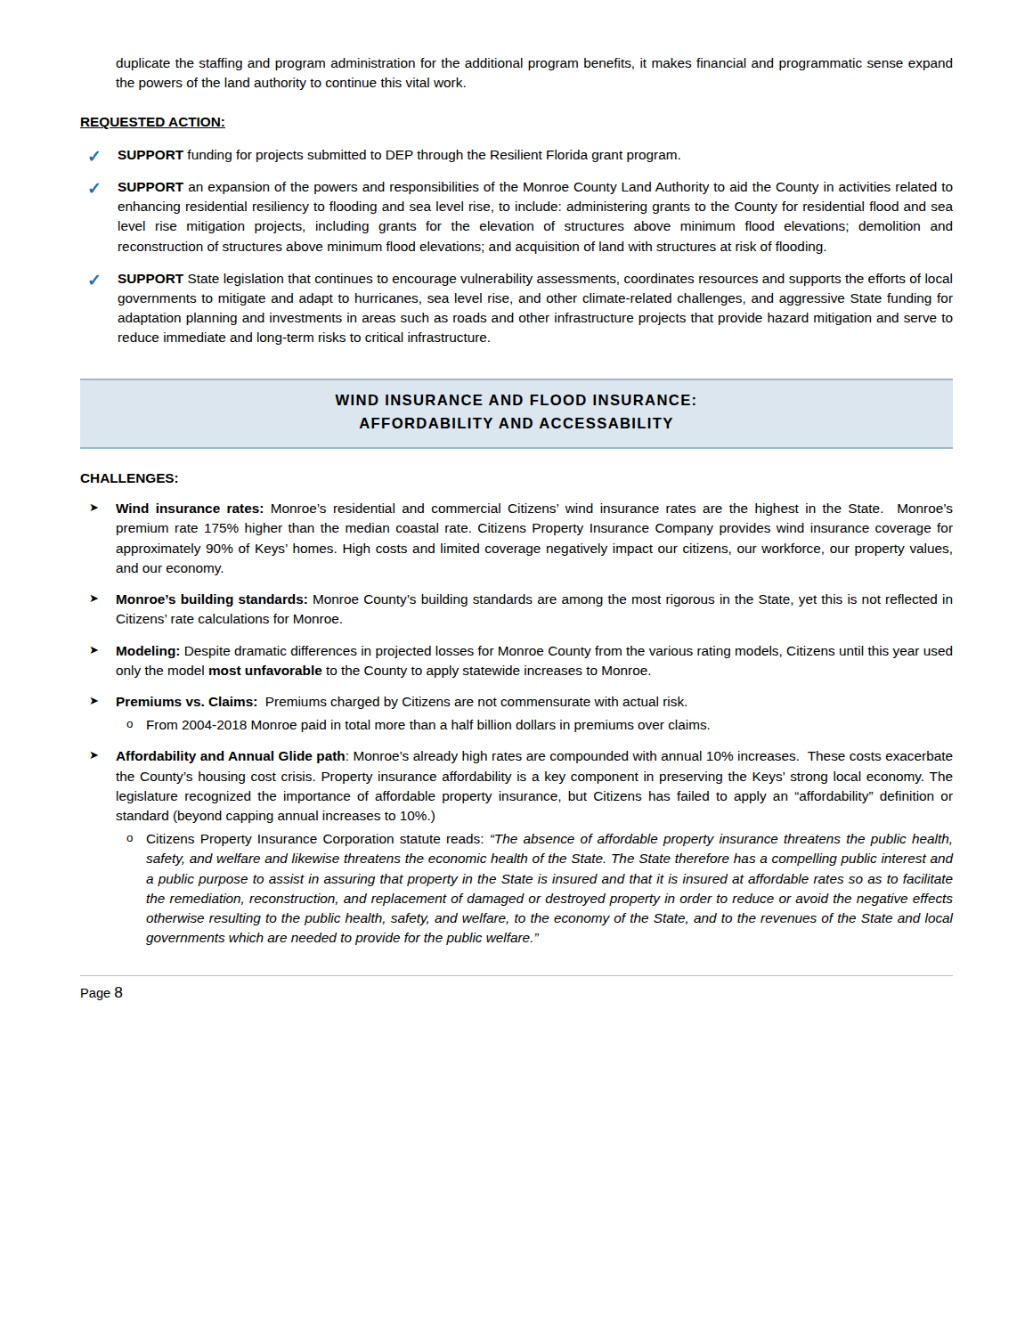duplicate the staffing and program administration for the additional program benefits, it makes financial and programmatic sense expand the powers of the land authority to continue this vital work.
REQUESTED ACTION:
SUPPORT funding for projects submitted to DEP through the Resilient Florida grant program.
SUPPORT an expansion of the powers and responsibilities of the Monroe County Land Authority to aid the County in activities related to enhancing residential resiliency to flooding and sea level rise, to include: administering grants to the County for residential flood and sea level rise mitigation projects, including grants for the elevation of structures above minimum flood elevations; demolition and reconstruction of structures above minimum flood elevations; and acquisition of land with structures at risk of flooding.
SUPPORT State legislation that continues to encourage vulnerability assessments, coordinates resources and supports the efforts of local governments to mitigate and adapt to hurricanes, sea level rise, and other climate-related challenges, and aggressive State funding for adaptation planning and investments in areas such as roads and other infrastructure projects that provide hazard mitigation and serve to reduce immediate and long-term risks to critical infrastructure.
WIND INSURANCE AND FLOOD INSURANCE:
AFFORDABILITY AND ACCESSABILITY
CHALLENGES:
Wind insurance rates: Monroe’s residential and commercial Citizens’ wind insurance rates are the highest in the State. Monroe’s premium rate 175% higher than the median coastal rate. Citizens Property Insurance Company provides wind insurance coverage for approximately 90% of Keys’ homes. High costs and limited coverage negatively impact our citizens, our workforce, our property values, and our economy.
Monroe’s building standards: Monroe County’s building standards are among the most rigorous in the State, yet this is not reflected in Citizens’ rate calculations for Monroe.
Modeling: Despite dramatic differences in projected losses for Monroe County from the various rating models, Citizens until this year used only the model most unfavorable to the County to apply statewide increases to Monroe.
Premiums vs. Claims: Premiums charged by Citizens are not commensurate with actual risk.
From 2004-2018 Monroe paid in total more than a half billion dollars in premiums over claims.
Affordability and Annual Glide path: Monroe’s already high rates are compounded with annual 10% increases. These costs exacerbate the County’s housing cost crisis. Property insurance affordability is a key component in preserving the Keys’ strong local economy. The legislature recognized the importance of affordable property insurance, but Citizens has failed to apply an “affordability” definition or standard (beyond capping annual increases to 10%.)
Citizens Property Insurance Corporation statute reads: “The absence of affordable property insurance threatens the public health, safety, and welfare and likewise threatens the economic health of the State. The State therefore has a compelling public interest and a public purpose to assist in assuring that property in the State is insured and that it is insured at affordable rates so as to facilitate the remediation, reconstruction, and replacement of damaged or destroyed property in order to reduce or avoid the negative effects otherwise resulting to the public health, safety, and welfare, to the economy of the State, and to the revenues of the State and local governments which are needed to provide for the public welfare.”
Page 8